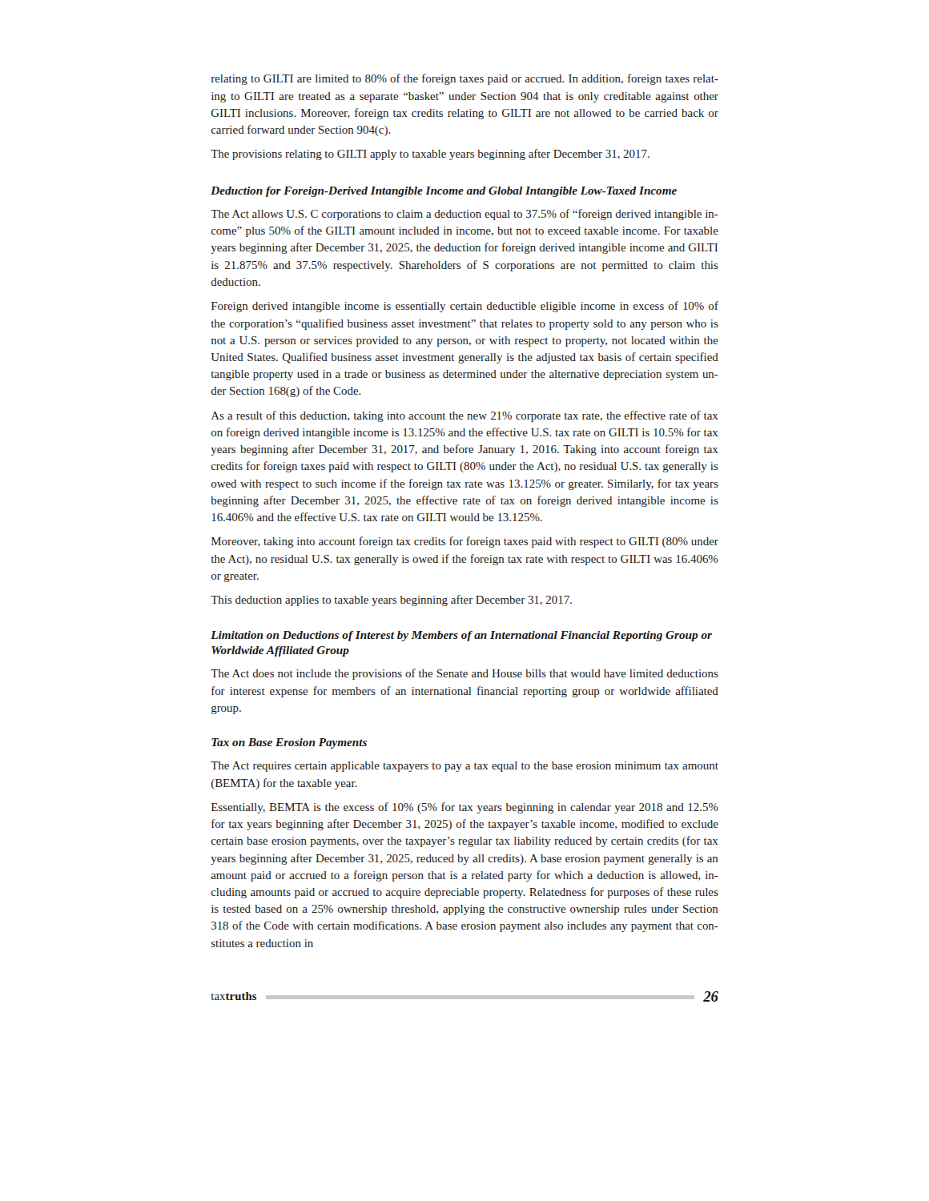relating to GILTI are limited to 80% of the foreign taxes paid or accrued. In addition, foreign taxes relating to GILTI are treated as a separate “basket” under Section 904 that is only creditable against other GILTI inclusions. Moreover, foreign tax credits relating to GILTI are not allowed to be carried back or carried forward under Section 904(c).
The provisions relating to GILTI apply to taxable years beginning after December 31, 2017.
Deduction for Foreign-Derived Intangible Income and Global Intangible Low-Taxed Income
The Act allows U.S. C corporations to claim a deduction equal to 37.5% of “foreign derived intangible income” plus 50% of the GILTI amount included in income, but not to exceed taxable income. For taxable years beginning after December 31, 2025, the deduction for foreign derived intangible income and GILTI is 21.875% and 37.5% respectively. Shareholders of S corporations are not permitted to claim this deduction.
Foreign derived intangible income is essentially certain deductible eligible income in excess of 10% of the corporation’s “qualified business asset investment” that relates to property sold to any person who is not a U.S. person or services provided to any person, or with respect to property, not located within the United States. Qualified business asset investment generally is the adjusted tax basis of certain specified tangible property used in a trade or business as determined under the alternative depreciation system under Section 168(g) of the Code.
As a result of this deduction, taking into account the new 21% corporate tax rate, the effective rate of tax on foreign derived intangible income is 13.125% and the effective U.S. tax rate on GILTI is 10.5% for tax years beginning after December 31, 2017, and before January 1, 2016. Taking into account foreign tax credits for foreign taxes paid with respect to GILTI (80% under the Act), no residual U.S. tax generally is owed with respect to such income if the foreign tax rate was 13.125% or greater. Similarly, for tax years beginning after December 31, 2025, the effective rate of tax on foreign derived intangible income is 16.406% and the effective U.S. tax rate on GILTI would be 13.125%.
Moreover, taking into account foreign tax credits for foreign taxes paid with respect to GILTI (80% under the Act), no residual U.S. tax generally is owed if the foreign tax rate with respect to GILTI was 16.406% or greater.
This deduction applies to taxable years beginning after December 31, 2017.
Limitation on Deductions of Interest by Members of an International Financial Reporting Group or Worldwide Affiliated Group
The Act does not include the provisions of the Senate and House bills that would have limited deductions for interest expense for members of an international financial reporting group or worldwide affiliated group.
Tax on Base Erosion Payments
The Act requires certain applicable taxpayers to pay a tax equal to the base erosion minimum tax amount (BEMTA) for the taxable year.
Essentially, BEMTA is the excess of 10% (5% for tax years beginning in calendar year 2018 and 12.5% for tax years beginning after December 31, 2025) of the taxpayer’s taxable income, modified to exclude certain base erosion payments, over the taxpayer’s regular tax liability reduced by certain credits (for tax years beginning after December 31, 2025, reduced by all credits). A base erosion payment generally is an amount paid or accrued to a foreign person that is a related party for which a deduction is allowed, including amounts paid or accrued to acquire depreciable property. Relatedness for purposes of these rules is tested based on a 25% ownership threshold, applying the constructive ownership rules under Section 318 of the Code with certain modifications. A base erosion payment also includes any payment that constitutes a reduction in
tax truths
26